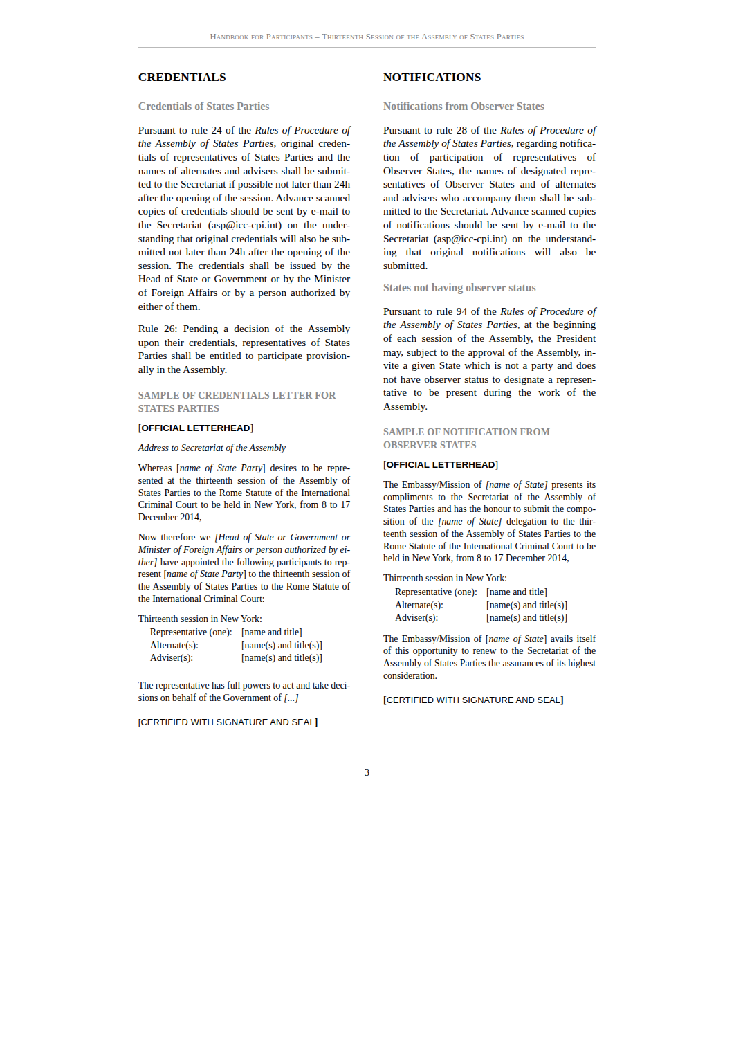Handbook for Participants – Thirteenth Session of the Assembly of States Parties
CREDENTIALS
Credentials of States Parties
Pursuant to rule 24 of the Rules of Procedure of the Assembly of States Parties, original credentials of representatives of States Parties and the names of alternates and advisers shall be submitted to the Secretariat if possible not later than 24h after the opening of the session. Advance scanned copies of credentials should be sent by e-mail to the Secretariat (asp@icc-cpi.int) on the understanding that original credentials will also be submitted not later than 24h after the opening of the session. The credentials shall be issued by the Head of State or Government or by the Minister of Foreign Affairs or by a person authorized by either of them.
Rule 26: Pending a decision of the Assembly upon their credentials, representatives of States Parties shall be entitled to participate provisionally in the Assembly.
Sample of credentials letter for States Parties
[OFFICIAL LETTERHEAD]
Address to Secretariat of the Assembly
Whereas [name of State Party] desires to be represented at the thirteenth session of the Assembly of States Parties to the Rome Statute of the International Criminal Court to be held in New York, from 8 to 17 December 2014,
Now therefore we [Head of State or Government or Minister of Foreign Affairs or person authorized by either] have appointed the following participants to represent [name of State Party] to the thirteenth session of the Assembly of States Parties to the Rome Statute of the International Criminal Court:
Thirteenth session in New York:
| Representative (one): | [name and title] |
| Alternate(s): | [name(s) and title(s)] |
| Adviser(s): | [name(s) and title(s)] |
The representative has full powers to act and take decisions on behalf of the Government of [...]
[CERTIFIED WITH SIGNATURE AND SEAL]
NOTIFICATIONS
Notifications from Observer States
Pursuant to rule 28 of the Rules of Procedure of the Assembly of States Parties, regarding notification of participation of representatives of Observer States, the names of designated representatives of Observer States and of alternates and advisers who accompany them shall be submitted to the Secretariat. Advance scanned copies of notifications should be sent by e-mail to the Secretariat (asp@icc-cpi.int) on the understanding that original notifications will also be submitted.
States not having observer status
Pursuant to rule 94 of the Rules of Procedure of the Assembly of States Parties, at the beginning of each session of the Assembly, the President may, subject to the approval of the Assembly, invite a given State which is not a party and does not have observer status to designate a representative to be present during the work of the Assembly.
Sample of notification from Observer States
[OFFICIAL LETTERHEAD]
The Embassy/Mission of [name of State] presents its compliments to the Secretariat of the Assembly of States Parties and has the honour to submit the composition of the [name of State] delegation to the thirteenth session of the Assembly of States Parties to the Rome Statute of the International Criminal Court to be held in New York, from 8 to 17 December 2014,
Thirteenth session in New York:
| Representative (one): | [name and title] |
| Alternate(s): | [name(s) and title(s)] |
| Adviser(s): | [name(s) and title(s)] |
The Embassy/Mission of [name of State] avails itself of this opportunity to renew to the Secretariat of the Assembly of States Parties the assurances of its highest consideration.
[CERTIFIED WITH SIGNATURE AND SEAL]
3